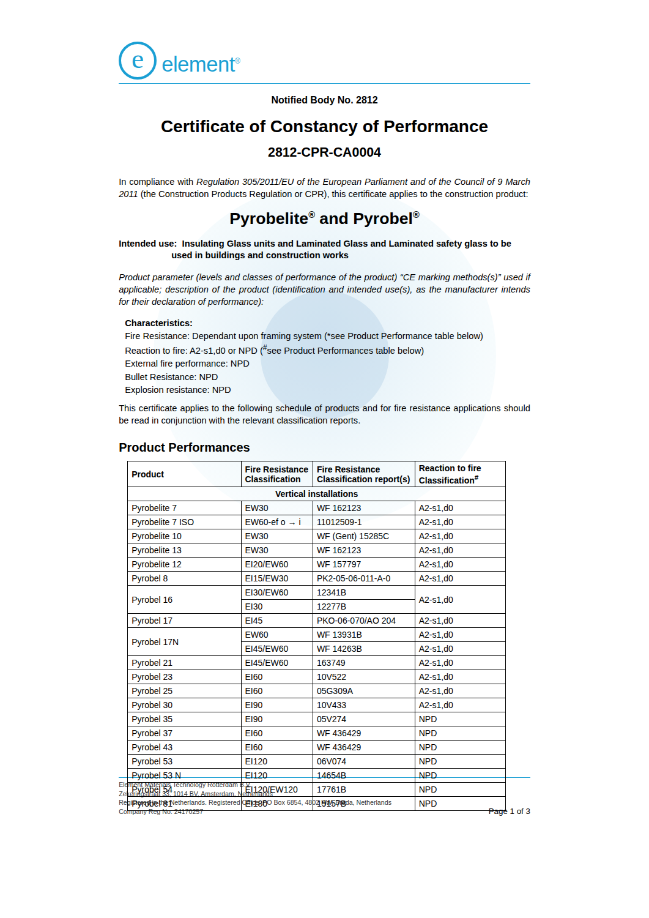e
element®
Notified Body No. 2812
Certificate of Constancy of Performance
2812-CPR-CA0004
In compliance with Regulation 305/2011/EU of the European Parliament and of the Council of 9 March 2011 (the Construction Products Regulation or CPR), this certificate applies to the construction product:
Pyrobelite® and Pyrobel®
Intended use: Insulating Glass units and Laminated Glass and Laminated safety glass to be used in buildings and construction works
Product parameter (levels and classes of performance of the product) “CE marking methods(s)” used if applicable; description of the product (identification and intended use(s), as the manufacturer intends for their declaration of performance):
Characteristics:
Fire Resistance: Dependant upon framing system (*see Product Performance table below)
Reaction to fire: A2-s1,d0 or NPD (#see Product Performances table below)
External fire performance: NPD
Bullet Resistance: NPD
Explosion resistance: NPD
This certificate applies to the following schedule of products and for fire resistance applications should be read in conjunction with the relevant classification reports.
Product Performances
| Product | Fire Resistance Classification | Fire Resistance Classification report(s) | Reaction to fire Classification # |
| --- | --- | --- | --- |
| Vertical installations |
| Pyrobelite 7 | EW30 | WF 162123 | A2-s1,d0 |
| Pyrobelite 7 ISO | EW60-ef o → i | 11012509-1 | A2-s1,d0 |
| Pyrobelite 10 | EW30 | WF (Gent) 15285C | A2-s1,d0 |
| Pyrobelite 13 | EW30 | WF 162123 | A2-s1,d0 |
| Pyrobelite 12 | EI20/EW60 | WF 157797 | A2-s1,d0 |
| Pyrobel 8 | EI15/EW30 | PK2-05-06-011-A-0 | A2-s1,d0 |
| Pyrobel 16 | EI30/EW60 | 12341B | A2-s1,d0 |
| EI30 | 12277B |
| Pyrobel 17 | EI45 | PKO-06-070/AO 204 | A2-s1,d0 |
| Pyrobel 17N | EW60 | WF 13931B | A2-s1,d0 |
| EI45/EW60 | WF 14263B | A2-s1,d0 |
| Pyrobel 21 | EI45/EW60 | 163749 | A2-s1,d0 |
| Pyrobel 23 | EI60 | 10V522 | A2-s1,d0 |
| Pyrobel 25 | EI60 | 05G309A | A2-s1,d0 |
| Pyrobel 30 | EI90 | 10V433 | A2-s1,d0 |
| Pyrobel 35 | EI90 | 05V274 | NPD |
| Pyrobel 37 | EI60 | WF 436429 | NPD |
| Pyrobel 43 | EI60 | WF 436429 | NPD |
| Pyrobel 53 | EI120 | 06V074 | NPD |
| Pyrobel 53 N | EI120 | 14654B | NPD |
| Pyrobel 54 | EI120/EW120 | 17761B | NPD |
| Pyrobel 81 | EI180 | 19157B | NPD |
Element Materials Technology Rotterdam B.V.
Zekeringstraat 33, 1014 BV, Amsterdam, Netherlands
Registered in the Netherlands. Registered Office: PO Box 6854, 4802 HW, Breda, Netherlands
Company Reg No. 24170257
Page 1 of 3